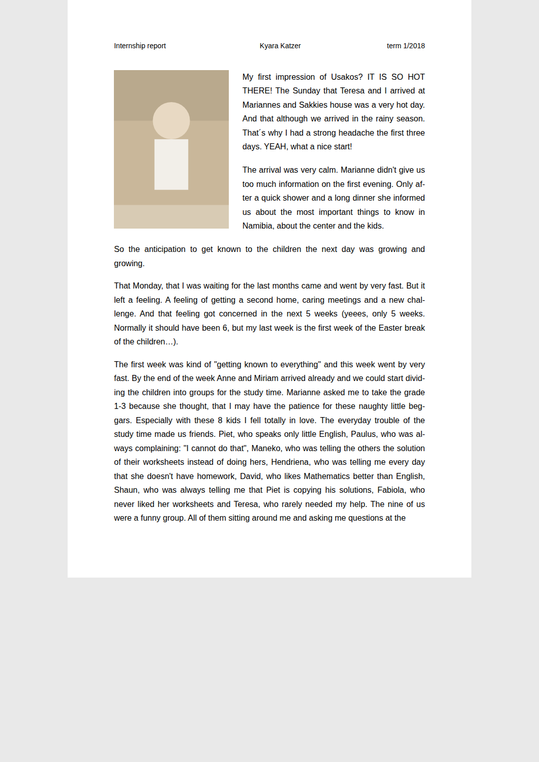Internship report Kyara Katzer term 1/2018
My first impression of Usakos? IT IS SO HOT THERE! The Sunday that Teresa and I arrived at Mariannes and Sakkies house was a very hot day. And that although we arrived in the rainy season. That´s why I had a strong headache the first three days. YEAH, what a nice start!
The arrival was very calm. Marianne didn't give us too much information on the first evening. Only after a quick shower and a long dinner she informed us about the most important things to know in Namibia, about the center and the kids.
So the anticipation to get known to the children the next day was growing and growing.
That Monday, that I was waiting for the last months came and went by very fast. But it left a feeling. A feeling of getting a second home, caring meetings and a new challenge. And that feeling got concerned in the next 5 weeks (yeees, only 5 weeks. Normally it should have been 6, but my last week is the first week of the Easter break of the children…).
The first week was kind of "getting known to everything" and this week went by very fast. By the end of the week Anne and Miriam arrived already and we could start dividing the children into groups for the study time. Marianne asked me to take the grade 1-3 because she thought, that I may have the patience for these naughty little beggars. Especially with these 8 kids I fell totally in love. The everyday trouble of the study time made us friends. Piet, who speaks only little English, Paulus, who was always complaining: "I cannot do that", Maneko, who was telling the others the solution of their worksheets instead of doing hers, Hendriena, who was telling me every day that she doesn't have homework, David, who likes Mathematics better than English, Shaun, who was always telling me that Piet is copying his solutions, Fabiola, who never liked her worksheets and Teresa, who rarely needed my help. The nine of us were a funny group. All of them sitting around me and asking me questions at the